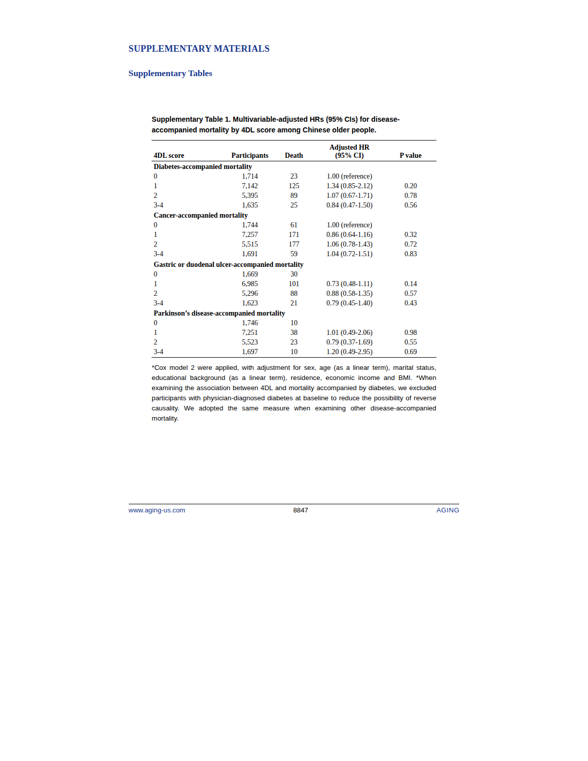SUPPLEMENTARY MATERIALS
Supplementary Tables
Supplementary Table 1. Multivariable-adjusted HRs (95% CIs) for disease-accompanied mortality by 4DL score among Chinese older people.
| 4DL score | Participants | Death | Adjusted HR (95% CI) | P value |
| --- | --- | --- | --- | --- |
| Diabetes-accompanied mortality |
| 0 | 1,714 | 23 | 1.00 (reference) | |
| 1 | 7,142 | 125 | 1.34 (0.85-2.12) | 0.20 |
| 2 | 5,395 | 89 | 1.07 (0.67-1.71) | 0.78 |
| 3-4 | 1,635 | 25 | 0.84 (0.47-1.50) | 0.56 |
| Cancer-accompanied mortality |
| 0 | 1,744 | 61 | 1.00 (reference) | |
| 1 | 7,257 | 171 | 0.86 (0.64-1.16) | 0.32 |
| 2 | 5,515 | 177 | 1.06 (0.78-1.43) | 0.72 |
| 3-4 | 1,691 | 59 | 1.04 (0.72-1.51) | 0.83 |
| Gastric or duodenal ulcer-accompanied mortality |
| 0 | 1,669 | 30 | | |
| 1 | 6,985 | 101 | 0.73 (0.48-1.11) | 0.14 |
| 2 | 5,296 | 88 | 0.88 (0.58-1.35) | 0.57 |
| 3-4 | 1,623 | 21 | 0.79 (0.45-1.40) | 0.43 |
| Parkinson’s disease-accompanied mortality |
| 0 | 1,746 | 10 | | |
| 1 | 7,251 | 38 | 1.01 (0.49-2.06) | 0.98 |
| 2 | 5,523 | 23 | 0.79 (0.37-1.69) | 0.55 |
| 3-4 | 1,697 | 10 | 1.20 (0.49-2.95) | 0.69 |
*Cox model 2 were applied, with adjustment for sex, age (as a linear term), marital status, educational background (as a linear term), residence, economic income and BMI. *When examining the association between 4DL and mortality accompanied by diabetes, we excluded participants with physician-diagnosed diabetes at baseline to reduce the possibility of reverse causality. We adopted the same measure when examining other disease-accompanied mortality.
www.aging-us.com
8847
AGING